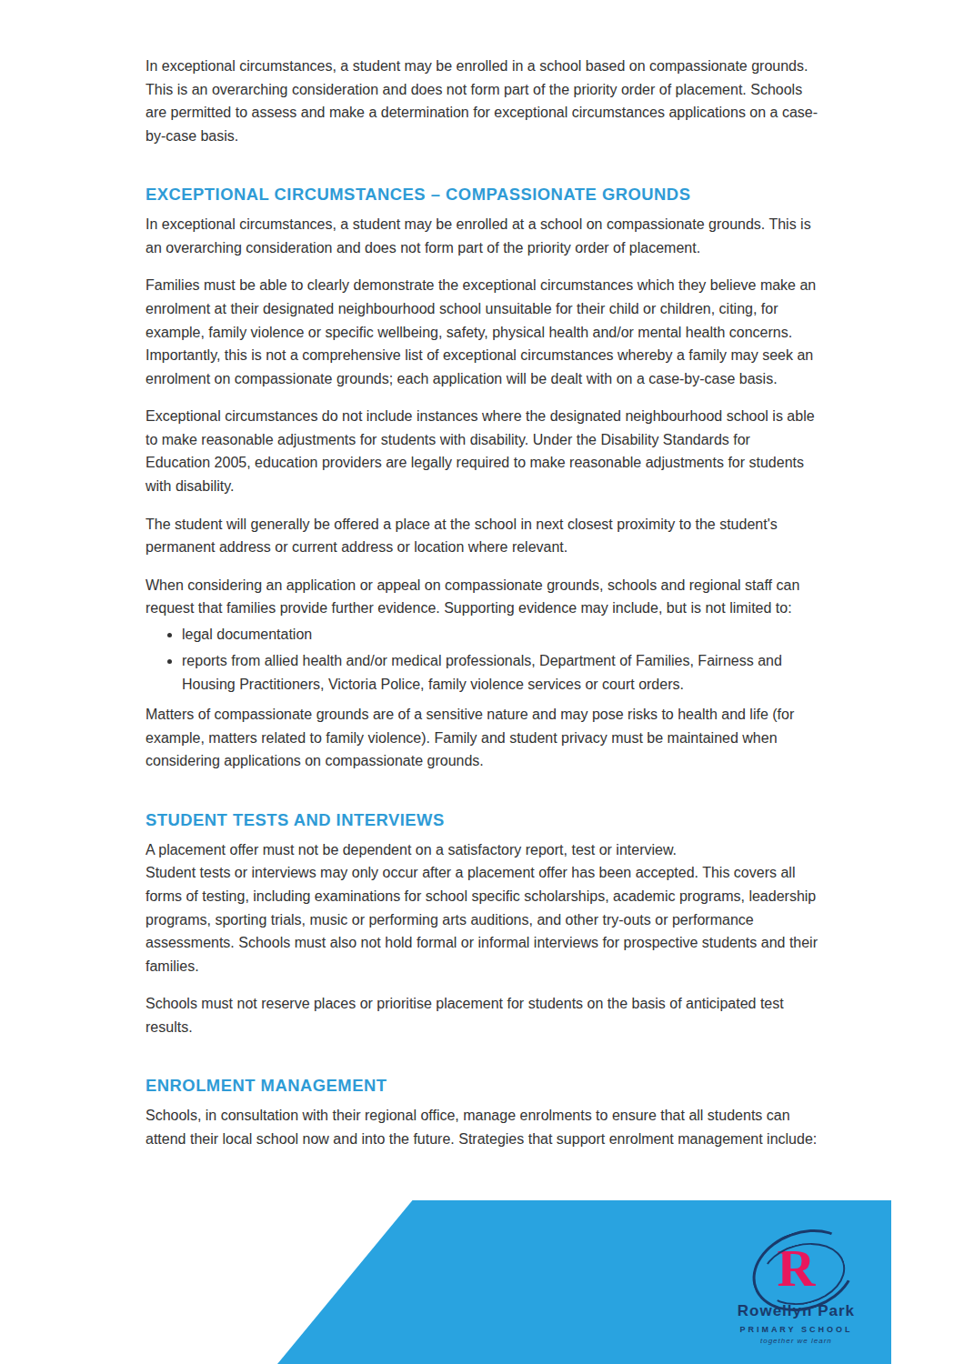In exceptional circumstances, a student may be enrolled in a school based on compassionate grounds. This is an overarching consideration and does not form part of the priority order of placement. Schools are permitted to assess and make a determination for exceptional circumstances applications on a case-by-case basis.
Exceptional Circumstances – Compassionate Grounds
In exceptional circumstances, a student may be enrolled at a school on compassionate grounds. This is an overarching consideration and does not form part of the priority order of placement.
Families must be able to clearly demonstrate the exceptional circumstances which they believe make an enrolment at their designated neighbourhood school unsuitable for their child or children, citing, for example, family violence or specific wellbeing, safety, physical health and/or mental health concerns. Importantly, this is not a comprehensive list of exceptional circumstances whereby a family may seek an enrolment on compassionate grounds; each application will be dealt with on a case-by-case basis.
Exceptional circumstances do not include instances where the designated neighbourhood school is able to make reasonable adjustments for students with disability. Under the Disability Standards for Education 2005, education providers are legally required to make reasonable adjustments for students with disability.
The student will generally be offered a place at the school in next closest proximity to the student's permanent address or current address or location where relevant.
When considering an application or appeal on compassionate grounds, schools and regional staff can request that families provide further evidence. Supporting evidence may include, but is not limited to:
legal documentation
reports from allied health and/or medical professionals, Department of Families, Fairness and Housing Practitioners, Victoria Police, family violence services or court orders.
Matters of compassionate grounds are of a sensitive nature and may pose risks to health and life (for example, matters related to family violence). Family and student privacy must be maintained when considering applications on compassionate grounds.
Student Tests and Interviews
A placement offer must not be dependent on a satisfactory report, test or interview.
Student tests or interviews may only occur after a placement offer has been accepted. This covers all forms of testing, including examinations for school specific scholarships, academic programs, leadership programs, sporting trials, music or performing arts auditions, and other try-outs or performance assessments. Schools must also not hold formal or informal interviews for prospective students and their families.
Schools must not reserve places or prioritise placement for students on the basis of anticipated test results.
Enrolment Management
Schools, in consultation with their regional office, manage enrolments to ensure that all students can attend their local school now and into the future. Strategies that support enrolment management include:
R
Rowellyn Park
PRIMARY SCHOOL
together we learn